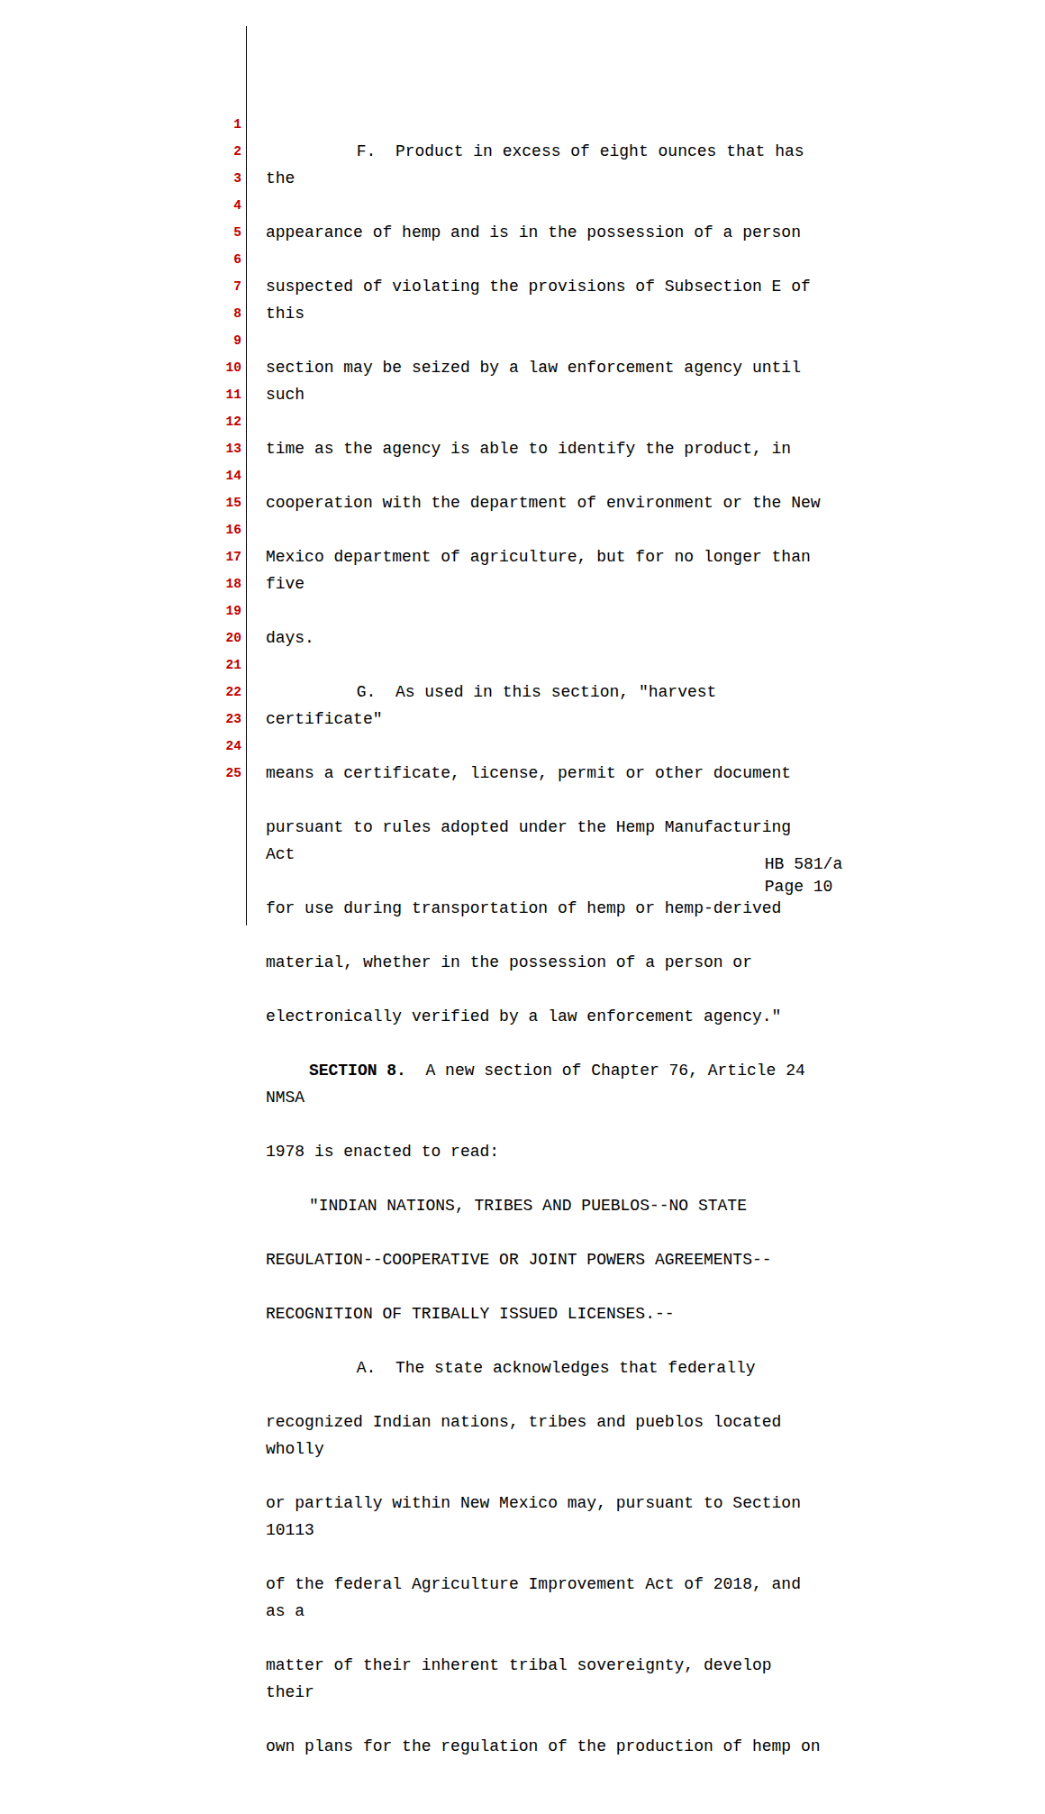1
2
3
4
5
6
7
8
9
10
11
12
13
14
15
16
17
18
19
20
21
22
23
24
25
F. Product in excess of eight ounces that has the
appearance of hemp and is in the possession of a person
suspected of violating the provisions of Subsection E of this
section may be seized by a law enforcement agency until such
time as the agency is able to identify the product, in
cooperation with the department of environment or the New
Mexico department of agriculture, but for no longer than five
days.
G. As used in this section, "harvest certificate"
means a certificate, license, permit or other document
pursuant to rules adopted under the Hemp Manufacturing Act
for use during transportation of hemp or hemp-derived
material, whether in the possession of a person or
electronically verified by a law enforcement agency."
SECTION 8. A new section of Chapter 76, Article 24 NMSA
1978 is enacted to read:
"INDIAN NATIONS, TRIBES AND PUEBLOS--NO STATE
REGULATION--COOPERATIVE OR JOINT POWERS AGREEMENTS--
RECOGNITION OF TRIBALLY ISSUED LICENSES.--
A. The state acknowledges that federally
recognized Indian nations, tribes and pueblos located wholly
or partially within New Mexico may, pursuant to Section 10113
of the federal Agriculture Improvement Act of 2018, and as a
matter of their inherent tribal sovereignty, develop their
own plans for the regulation of the production of hemp on
HB 581/a
Page 10